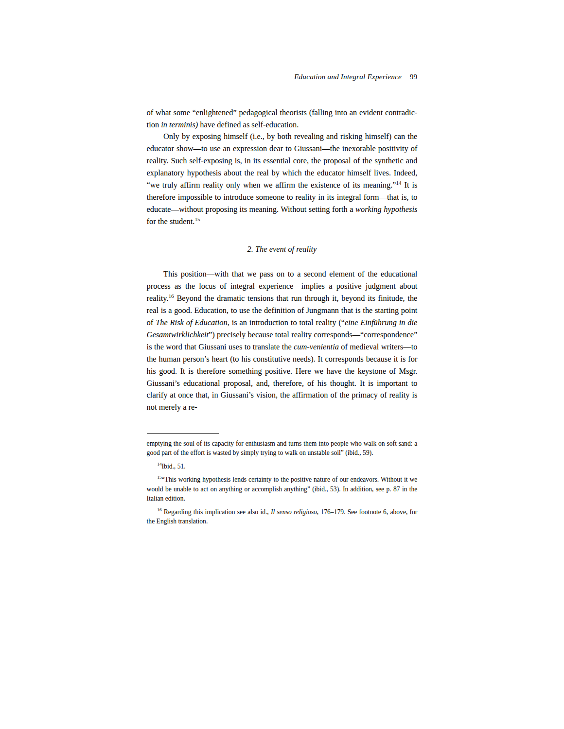Education and Integral Experience 99
of what some “enlightened” pedagogical theorists (falling into an evident contradiction in terminis) have defined as self-education.
Only by exposing himself (i.e., by both revealing and risking himself) can the educator show—to use an expression dear to Giussani—the inexorable positivity of reality. Such self-exposing is, in its essential core, the proposal of the synthetic and explanatory hypothesis about the real by which the educator himself lives. Indeed, “we truly affirm reality only when we affirm the existence of its meaning.”14 It is therefore impossible to introduce someone to reality in its integral form—that is, to educate—without proposing its meaning. Without setting forth a working hypothesis for the student.15
2. The event of reality
This position—with that we pass on to a second element of the educational process as the locus of integral experience—implies a positive judgment about reality.16 Beyond the dramatic tensions that run through it, beyond its finitude, the real is a good. Education, to use the definition of Jungmann that is the starting point of The Risk of Education, is an introduction to total reality (“eine Einführung in die Gesamtwirklichkeit”) precisely because total reality corresponds—“correspondence” is the word that Giussani uses to translate the cum-venientia of medieval writers—to the human person’s heart (to his constitutive needs). It corresponds because it is for his good. It is therefore something positive. Here we have the keystone of Msgr. Giussani’s educational proposal, and, therefore, of his thought. It is important to clarify at once that, in Giussani’s vision, the affirmation of the primacy of reality is not merely a re-
emptying the soul of its capacity for enthusiasm and turns them into people who walk on soft sand: a good part of the effort is wasted by simply trying to walk on unstable soil” (ibid., 59).
14Ibid., 51.
15“This working hypothesis lends certainty to the positive nature of our endeavors. Without it we would be unable to act on anything or accomplish anything” (ibid., 53). In addition, see p. 87 in the Italian edition.
16 Regarding this implication see also id., Il senso religioso, 176–179. See footnote 6, above, for the English translation.